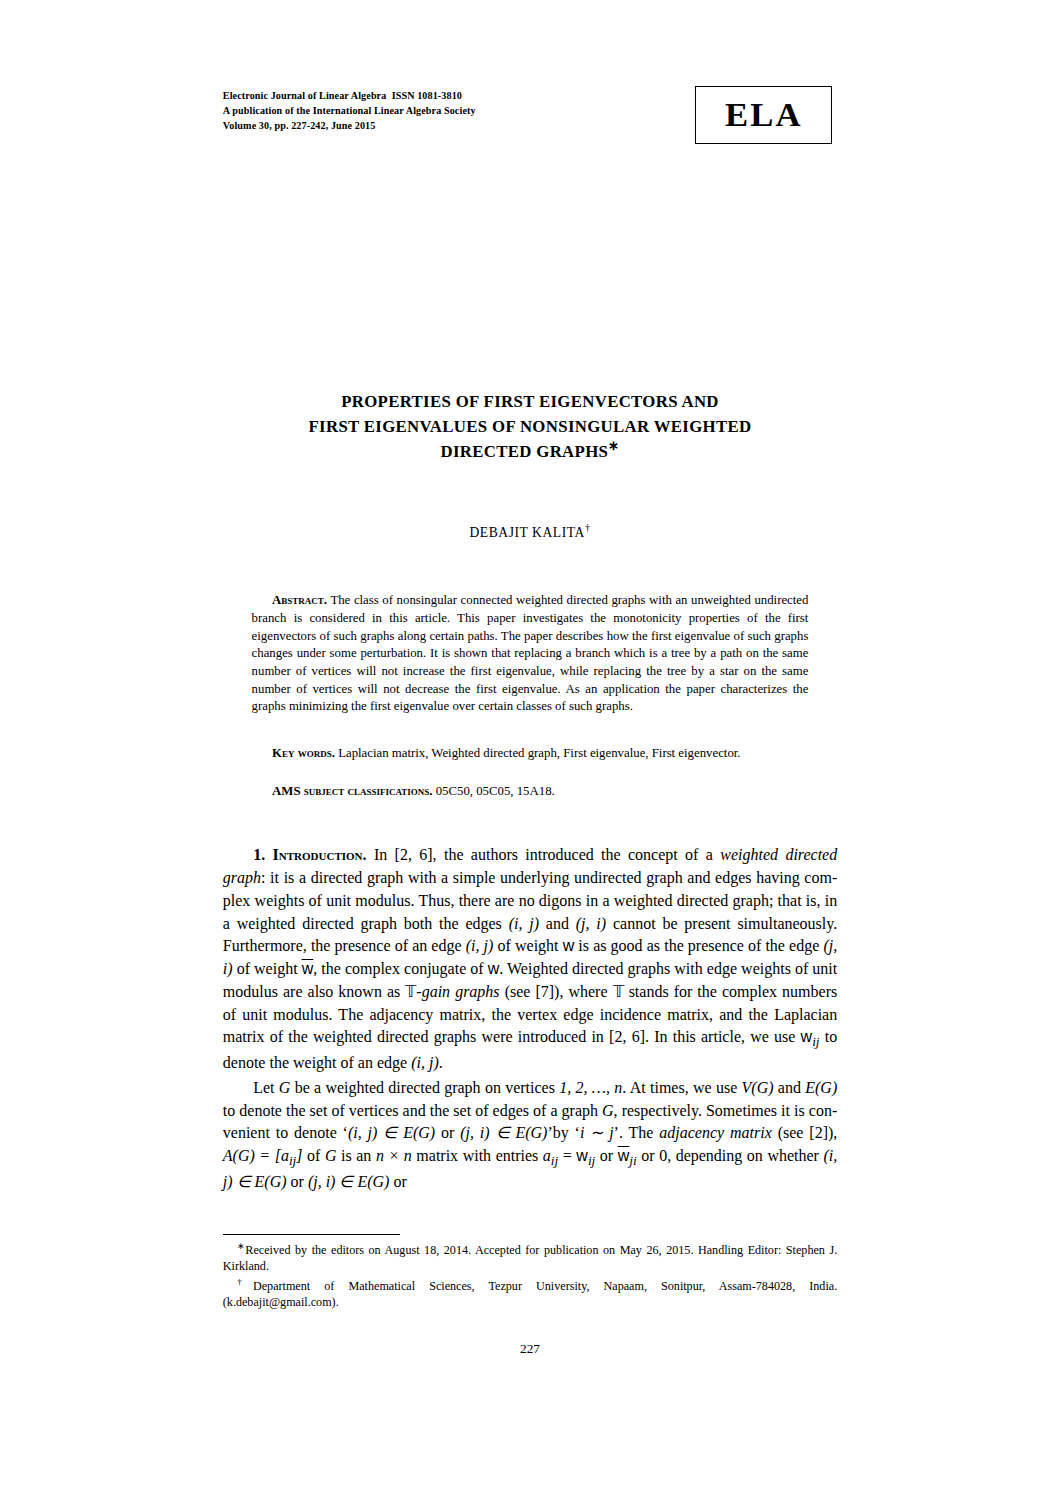Electronic Journal of Linear Algebra ISSN 1081-3810
A publication of the International Linear Algebra Society
Volume 30, pp. 227-242, June 2015
ELA
Properties of First Eigenvectors and
First Eigenvalues of Nonsingular Weighted
Directed Graphs∗
Debajit Kalita†
Abstract. The class of nonsingular connected weighted directed graphs with an unweighted undirected branch is considered in this article. This paper investigates the monotonicity properties of the first eigenvectors of such graphs along certain paths. The paper describes how the first eigenvalue of such graphs changes under some perturbation. It is shown that replacing a branch which is a tree by a path on the same number of vertices will not increase the first eigenvalue, while replacing the tree by a star on the same number of vertices will not decrease the first eigenvalue. As an application the paper characterizes the graphs minimizing the first eigenvalue over certain classes of such graphs.
Key words. Laplacian matrix, Weighted directed graph, First eigenvalue, First eigenvector.
AMS subject classifications. 05C50, 05C05, 15A18.
1. Introduction. In [2, 6], the authors introduced the concept of a weighted directed graph: it is a directed graph with a simple underlying undirected graph and edges having complex weights of unit modulus. Thus, there are no digons in a weighted directed graph; that is, in a weighted directed graph both the edges (i, j) and (j, i) cannot be present simultaneously. Furthermore, the presence of an edge (i, j) of weight w is as good as the presence of the edge (j, i) of weight w, the complex conjugate of w. Weighted directed graphs with edge weights of unit modulus are also known as 𝕋-gain graphs (see [7]), where 𝕋 stands for the complex numbers of unit modulus. The adjacency matrix, the vertex edge incidence matrix, and the Laplacian matrix of the weighted directed graphs were introduced in [2, 6]. In this article, we use wij to denote the weight of an edge (i, j).
Let G be a weighted directed graph on vertices 1, 2, …, n. At times, we use V(G) and E(G) to denote the set of vertices and the set of edges of a graph G, respectively. Sometimes it is convenient to denote ‘(i, j) ∈ E(G) or (j, i) ∈ E(G)’by ‘i ∼ j’. The adjacency matrix (see [2]), A(G) = [aij] of G is an n × n matrix with entries aij = wij or wji or 0, depending on whether (i, j) ∈ E(G) or (j, i) ∈ E(G) or
∗Received by the editors on August 18, 2014. Accepted for publication on May 26, 2015. Handling Editor: Stephen J. Kirkland.
†Department of Mathematical Sciences, Tezpur University, Napaam, Sonitpur, Assam-784028, India. (k.debajit@gmail.com).
227